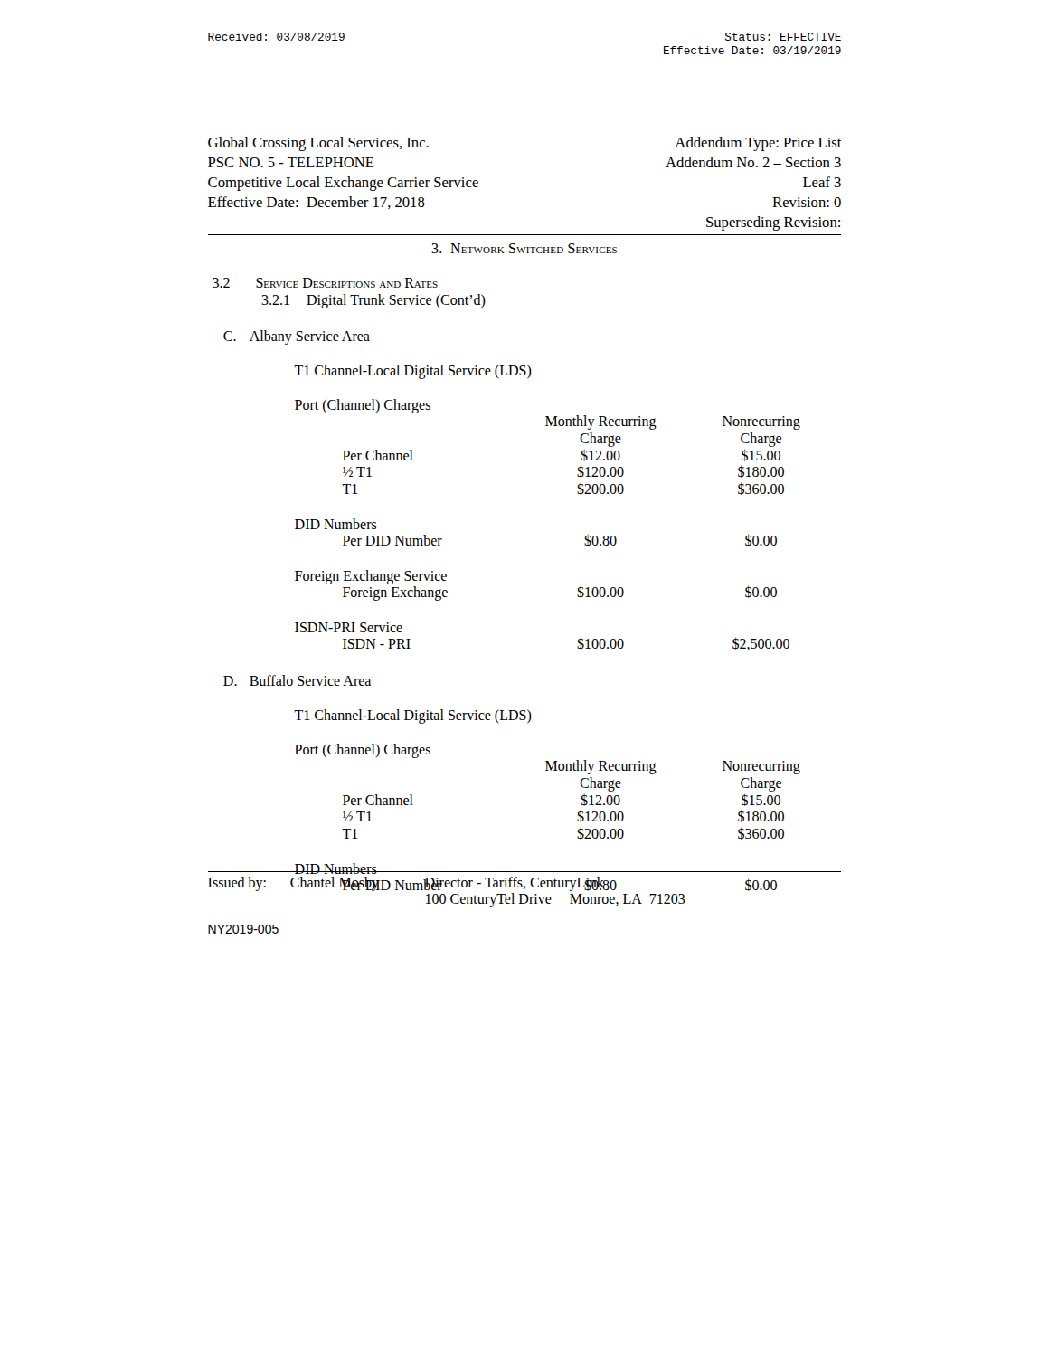Received: 03/08/2019
Status: EFFECTIVE
Effective Date: 03/19/2019
Global Crossing Local Services, Inc.
PSC NO. 5 - TELEPHONE
Competitive Local Exchange Carrier Service
Effective Date: December 17, 2018
Addendum Type: Price List
Addendum No. 2 – Section 3
Leaf 3
Revision: 0
Superseding Revision:
3. Network Switched Services
3.2
Service Descriptions and Rates
3.2.1 Digital Trunk Service (Cont’d)
C. Albany Service Area
T1 Channel-Local Digital Service (LDS)
Port (Channel) Charges
| | Monthly Recurring | Nonrecurring |
| | Charge | Charge |
| Per Channel | $12.00 | $15.00 |
| ½ T1 | $120.00 | $180.00 |
| T1 | $200.00 | $360.00 |
DID Numbers
| Per DID Number | $0.80 | $0.00 |
Foreign Exchange Service
| Foreign Exchange | $100.00 | $0.00 |
ISDN-PRI Service
| ISDN - PRI | $100.00 | $2,500.00 |
D. Buffalo Service Area
T1 Channel-Local Digital Service (LDS)
Port (Channel) Charges
| | Monthly Recurring | Nonrecurring |
| | Charge | Charge |
| Per Channel | $12.00 | $15.00 |
| ½ T1 | $120.00 | $180.00 |
| T1 | $200.00 | $360.00 |
DID Numbers
| Per DID Number | $0.80 | $0.00 |
Issued by:
Chantel Mosby
Director - Tariffs, CenturyLink
100 CenturyTel Drive Monroe, LA 71203
NY2019-005